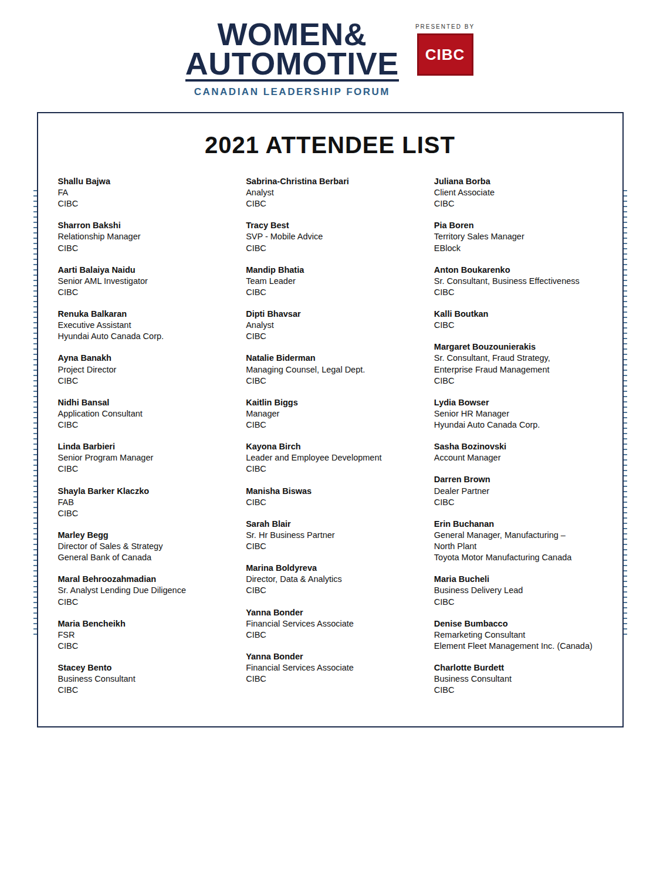Women&
Automotive
Canadian Leadership Forum
Presented by
CIBC
2021 Attendee List
Shallu Bajwa FA CIBC
Sharron Bakshi Relationship Manager CIBC
Aarti Balaiya Naidu Senior AML Investigator CIBC
Renuka Balkaran Executive Assistant Hyundai Auto Canada Corp.
Ayna Banakh Project Director CIBC
Nidhi Bansal Application Consultant CIBC
Linda Barbieri Senior Program Manager CIBC
Shayla Barker Klaczko FAB CIBC
Marley Begg Director of Sales & Strategy General Bank of Canada
Maral Behroozahmadian Sr. Analyst Lending Due Diligence CIBC
Maria Bencheikh FSR CIBC
Stacey Bento Business Consultant CIBC
Sabrina-Christina Berbari Analyst CIBC
Tracy Best SVP - Mobile Advice CIBC
Mandip Bhatia Team Leader CIBC
Dipti Bhavsar Analyst CIBC
Natalie Biderman Managing Counsel, Legal Dept. CIBC
Kaitlin Biggs Manager CIBC
Kayona Birch Leader and Employee Development CIBC
Manisha Biswas CIBC
Sarah Blair Sr. Hr Business Partner CIBC
Marina Boldyreva Director, Data & Analytics CIBC
Yanna Bonder Financial Services Associate CIBC
Yanna Bonder Financial Services Associate CIBC
Juliana Borba Client Associate CIBC
Pia Boren Territory Sales Manager EBlock
Anton Boukarenko Sr. Consultant, Business Effectiveness CIBC
Kalli Boutkan CIBC
Margaret Bouzounierakis Sr. Consultant, Fraud Strategy, Enterprise Fraud Management CIBC
Lydia Bowser Senior HR Manager Hyundai Auto Canada Corp.
Sasha Bozinovski Account Manager
Darren Brown Dealer Partner CIBC
Erin Buchanan General Manager, Manufacturing –North Plant Toyota Motor Manufacturing Canada
Maria Bucheli Business Delivery Lead CIBC
Denise Bumbacco Remarketing Consultant Element Fleet Management Inc. (Canada)
Charlotte Burdett Business Consultant CIBC